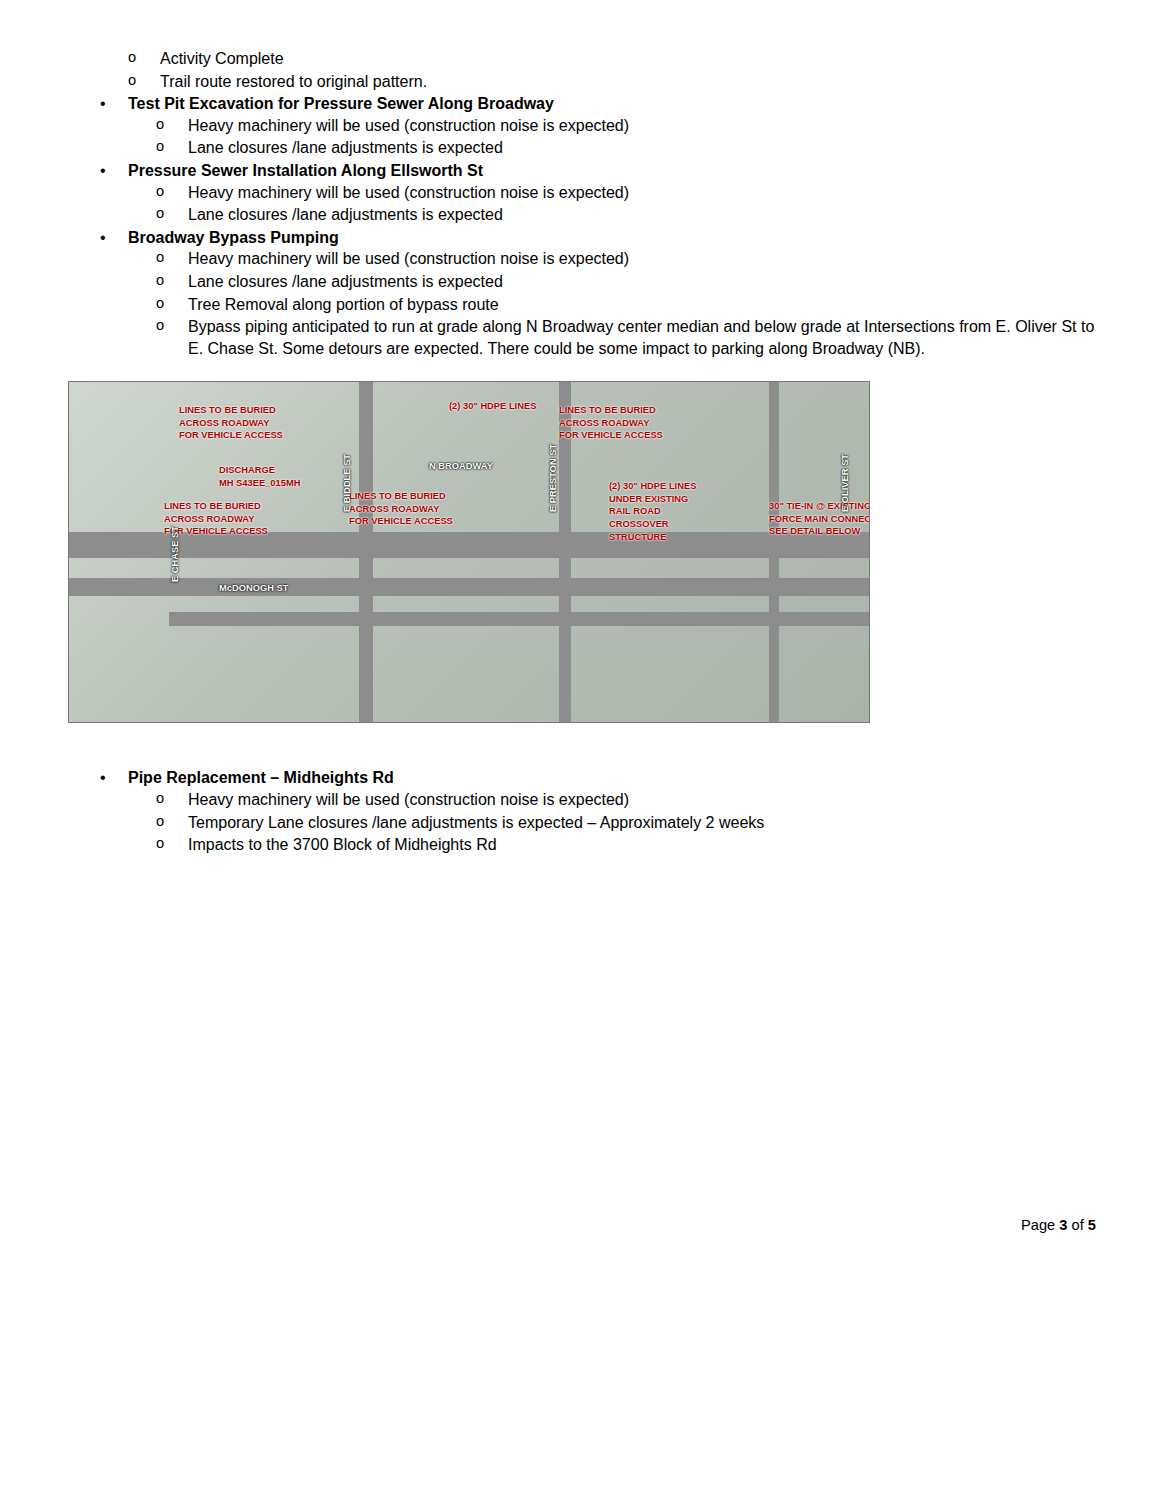Activity Complete
Trail route restored to original pattern.
Test Pit Excavation for Pressure Sewer Along Broadway
Heavy machinery will be used (construction noise is expected)
Lane closures /lane adjustments is expected
Pressure Sewer Installation Along Ellsworth St
Heavy machinery will be used (construction noise is expected)
Lane closures /lane adjustments is expected
Broadway Bypass Pumping
Heavy machinery will be used (construction noise is expected)
Lane closures /lane adjustments is expected
Tree Removal along portion of bypass route
Bypass piping anticipated to run at grade along N Broadway center median and below grade at Intersections from E. Oliver St to E. Chase St. Some detours are expected. There could be some impact to parking along Broadway (NB).
LINES TO BE BURIED
ACROSS ROADWAY
FOR VEHICLE ACCESS
(2) 30" HDPE LINES
LINES TO BE BURIED
ACROSS ROADWAY
FOR VEHICLE ACCESS
DISCHARGE
MH S43EE_015MH
N BROADWAY
LINES TO BE BURIED
ACROSS ROADWAY
FOR VEHICLE ACCESS
LINES TO BE BURIED
ACROSS ROADWAY
FOR VEHICLE ACCESS
(2) 30" HDPE LINES
UNDER EXISTING
RAIL ROAD
CROSSOVER
STRUCTURE
30" TIE-IN @ EXISTING 30"
FORCE MAIN CONNECTION
SEE DETAIL BELOW
McDONOGH ST
E BIDDLE ST
E PRESTON ST
E CHASE ST
E OLIVER ST
Pipe Replacement – Midheights Rd
Heavy machinery will be used (construction noise is expected)
Temporary Lane closures /lane adjustments is expected – Approximately 2 weeks
Impacts to the 3700 Block of Midheights Rd
Page 3 of 5